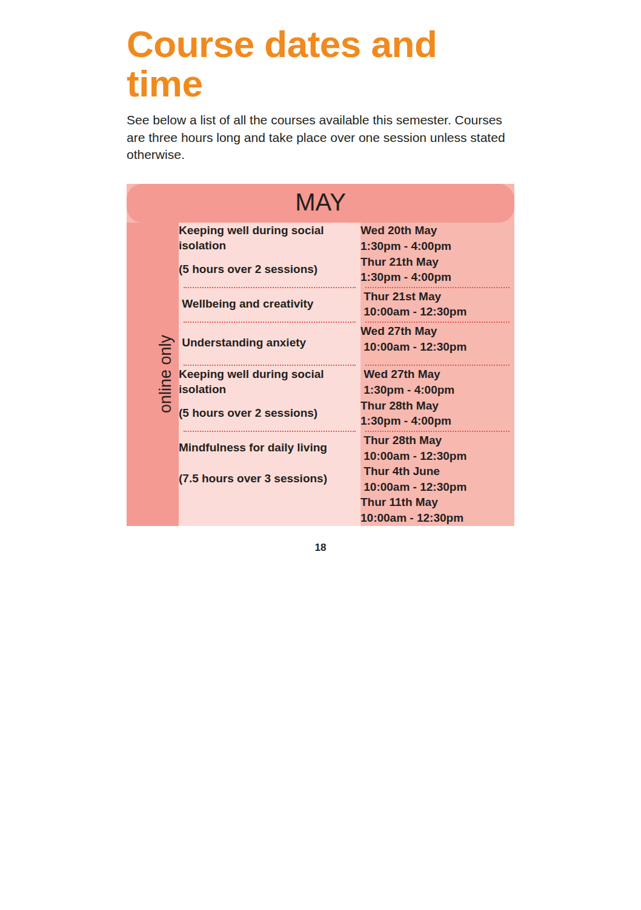Course dates and time
See below a list of all the courses available this semester. Courses are three hours long and take place over one session unless stated otherwise.
| MAY |
| online only | Keeping well during social isolation | Wed 20th May 1:30pm - 4:00pm |
| (5 hours over 2 sessions) | Thur 21th May 1:30pm - 4:00pm |
| Wellbeing and creativity | Thur 21st May 10:00am - 12:30pm |
| Understanding anxiety | Wed 27th May 10:00am - 12:30pm |
| Keeping well during social isolation | Wed 27th May 1:30pm - 4:00pm |
| (5 hours over 2 sessions) | Thur 28th May 1:30pm - 4:00pm |
| Mindfulness for daily living | Thur 28th May 10:00am - 12:30pm |
| (7.5 hours over 3 sessions) | Thur 4th June 10:00am - 12:30pm |
| | Thur 11th May 10:00am - 12:30pm |
18